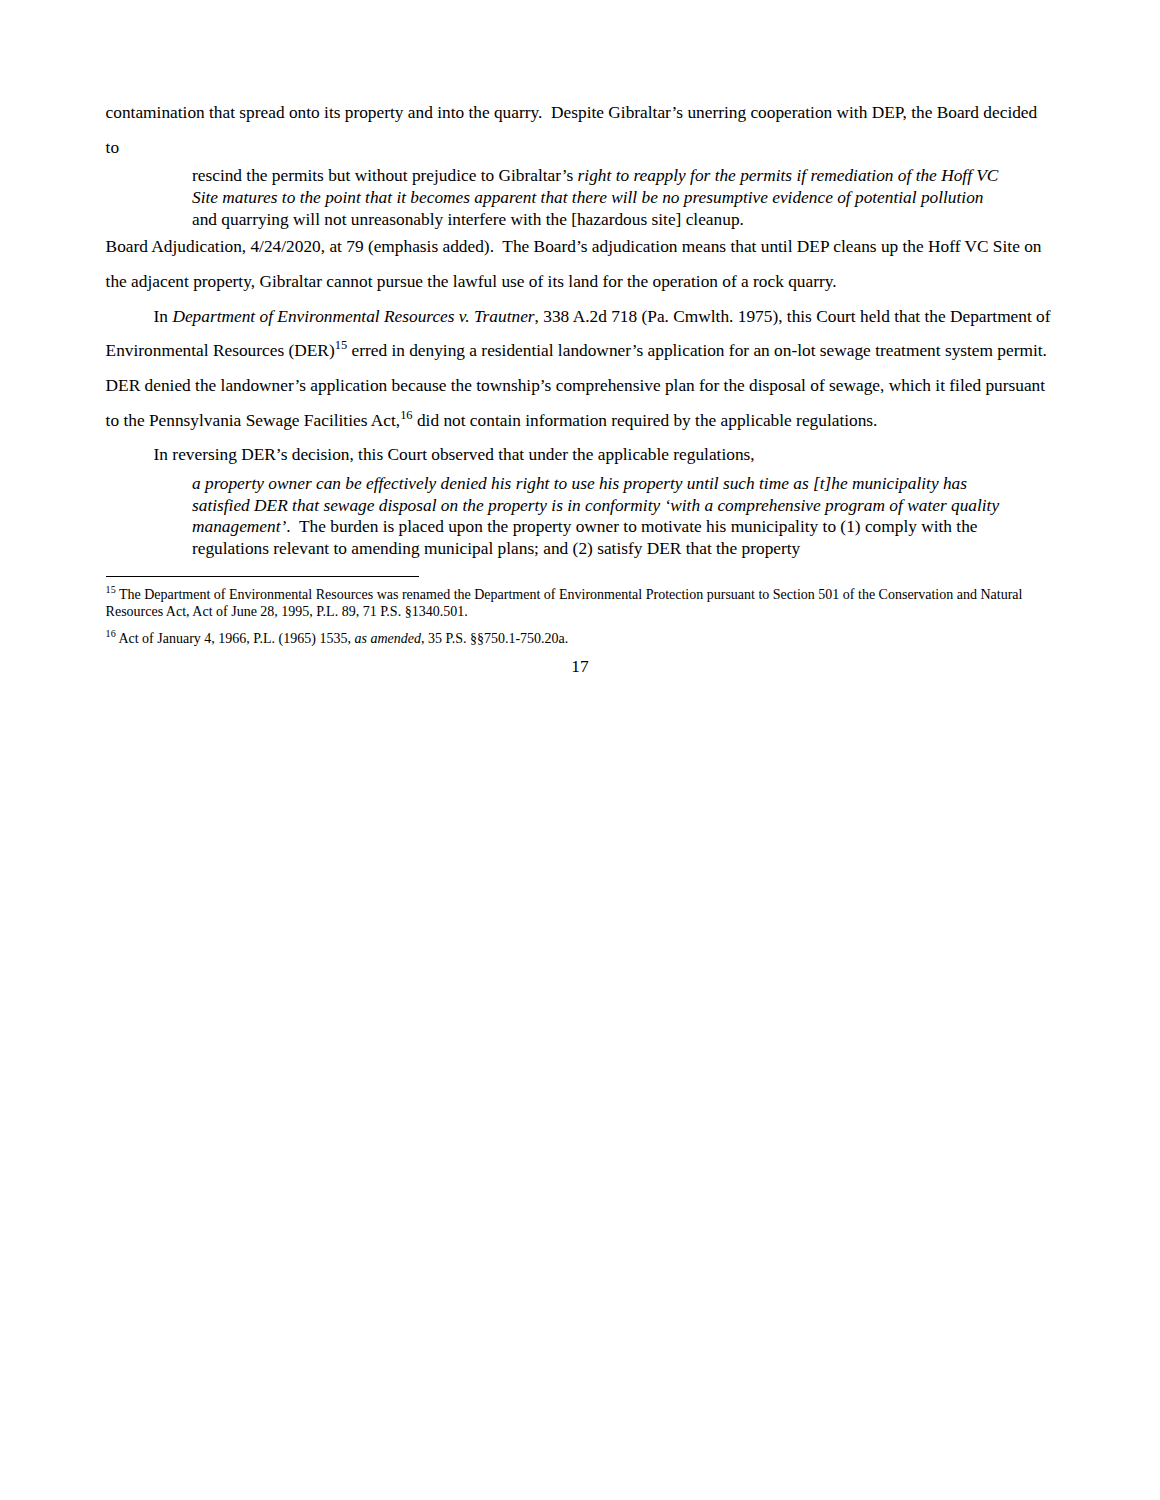contamination that spread onto its property and into the quarry. Despite Gibraltar’s unerring cooperation with DEP, the Board decided to
rescind the permits but without prejudice to Gibraltar’s right to reapply for the permits if remediation of the Hoff VC Site matures to the point that it becomes apparent that there will be no presumptive evidence of potential pollution and quarrying will not unreasonably interfere with the [hazardous site] cleanup.
Board Adjudication, 4/24/2020, at 79 (emphasis added). The Board’s adjudication means that until DEP cleans up the Hoff VC Site on the adjacent property, Gibraltar cannot pursue the lawful use of its land for the operation of a rock quarry.
In Department of Environmental Resources v. Trautner, 338 A.2d 718 (Pa. Cmwlth. 1975), this Court held that the Department of Environmental Resources (DER)15 erred in denying a residential landowner’s application for an on-lot sewage treatment system permit. DER denied the landowner’s application because the township’s comprehensive plan for the disposal of sewage, which it filed pursuant to the Pennsylvania Sewage Facilities Act,16 did not contain information required by the applicable regulations.
In reversing DER’s decision, this Court observed that under the applicable regulations,
a property owner can be effectively denied his right to use his property until such time as [t]he municipality has satisfied DER that sewage disposal on the property is in conformity ‘with a comprehensive program of water quality management’. The burden is placed upon the property owner to motivate his municipality to (1) comply with the regulations relevant to amending municipal plans; and (2) satisfy DER that the property
15 The Department of Environmental Resources was renamed the Department of Environmental Protection pursuant to Section 501 of the Conservation and Natural Resources Act, Act of June 28, 1995, P.L. 89, 71 P.S. §1340.501.
16 Act of January 4, 1966, P.L. (1965) 1535, as amended, 35 P.S. §§750.1-750.20a.
17